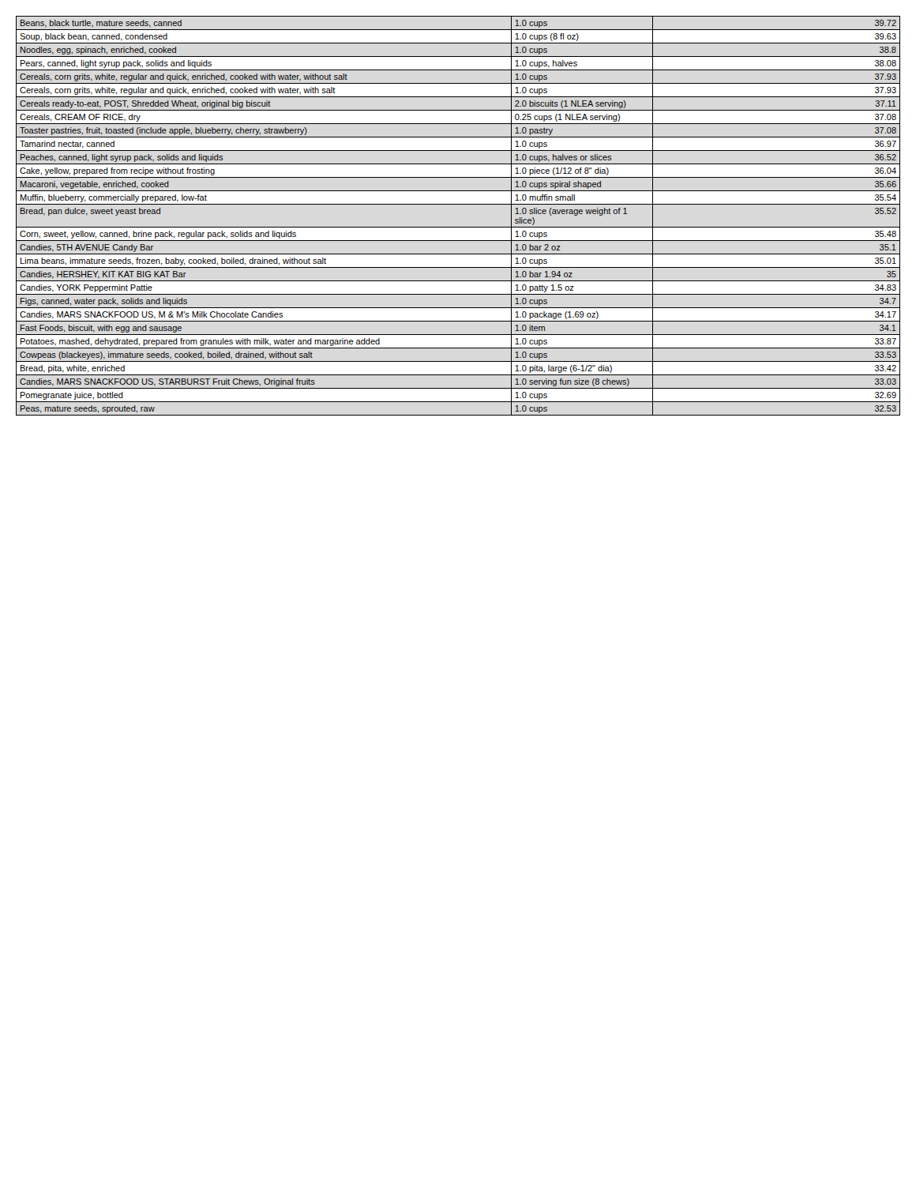| Beans, black turtle, mature seeds, canned | 1.0 cups | 39.72 |
| Soup, black bean, canned, condensed | 1.0 cups (8 fl oz) | 39.63 |
| Noodles, egg, spinach, enriched, cooked | 1.0 cups | 38.8 |
| Pears, canned, light syrup pack, solids and liquids | 1.0 cups, halves | 38.08 |
| Cereals, corn grits, white, regular and quick, enriched, cooked with water, without salt | 1.0 cups | 37.93 |
| Cereals, corn grits, white, regular and quick, enriched, cooked with water, with salt | 1.0 cups | 37.93 |
| Cereals ready-to-eat, POST, Shredded Wheat, original big biscuit | 2.0 biscuits (1 NLEA serving) | 37.11 |
| Cereals, CREAM OF RICE, dry | 0.25 cups (1 NLEA serving) | 37.08 |
| Toaster pastries, fruit, toasted (include apple, blueberry, cherry, strawberry) | 1.0 pastry | 37.08 |
| Tamarind nectar, canned | 1.0 cups | 36.97 |
| Peaches, canned, light syrup pack, solids and liquids | 1.0 cups, halves or slices | 36.52 |
| Cake, yellow, prepared from recipe without frosting | 1.0 piece (1/12 of 8" dia) | 36.04 |
| Macaroni, vegetable, enriched, cooked | 1.0 cups spiral shaped | 35.66 |
| Muffin, blueberry, commercially prepared, low-fat | 1.0 muffin small | 35.54 |
| Bread, pan dulce, sweet yeast bread | 1.0 slice (average weight of 1 slice) | 35.52 |
| Corn, sweet, yellow, canned, brine pack, regular pack, solids and liquids | 1.0 cups | 35.48 |
| Candies, 5TH AVENUE Candy Bar | 1.0 bar 2 oz | 35.1 |
| Lima beans, immature seeds, frozen, baby, cooked, boiled, drained, without salt | 1.0 cups | 35.01 |
| Candies, HERSHEY, KIT KAT BIG KAT Bar | 1.0 bar 1.94 oz | 35 |
| Candies, YORK Peppermint Pattie | 1.0 patty 1.5 oz | 34.83 |
| Figs, canned, water pack, solids and liquids | 1.0 cups | 34.7 |
| Candies, MARS SNACKFOOD US, M & M's Milk Chocolate Candies | 1.0 package (1.69 oz) | 34.17 |
| Fast Foods, biscuit, with egg and sausage | 1.0 item | 34.1 |
| Potatoes, mashed, dehydrated, prepared from granules with milk, water and margarine added | 1.0 cups | 33.87 |
| Cowpeas (blackeyes), immature seeds, cooked, boiled, drained, without salt | 1.0 cups | 33.53 |
| Bread, pita, white, enriched | 1.0 pita, large (6-1/2" dia) | 33.42 |
| Candies, MARS SNACKFOOD US, STARBURST Fruit Chews, Original fruits | 1.0 serving fun size (8 chews) | 33.03 |
| Pomegranate juice, bottled | 1.0 cups | 32.69 |
| Peas, mature seeds, sprouted, raw | 1.0 cups | 32.53 |